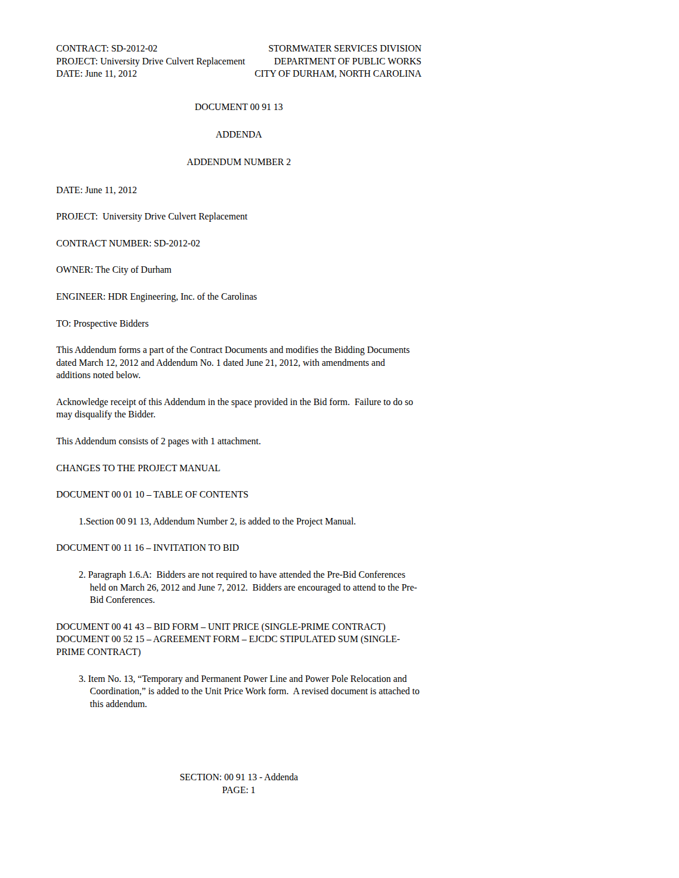| CONTRACT: SD-2012-02 | STORMWATER SERVICES DIVISION |
| PROJECT: University Drive Culvert Replacement | DEPARTMENT OF PUBLIC WORKS |
| DATE: June 11, 2012 | CITY OF DURHAM, NORTH CAROLINA |
DOCUMENT 00 91 13
ADDENDA
ADDENDUM NUMBER 2
DATE: June 11, 2012
PROJECT: University Drive Culvert Replacement
CONTRACT NUMBER: SD-2012-02
OWNER: The City of Durham
ENGINEER: HDR Engineering, Inc. of the Carolinas
TO: Prospective Bidders
This Addendum forms a part of the Contract Documents and modifies the Bidding Documents dated March 12, 2012 and Addendum No. 1 dated June 21, 2012, with amendments and additions noted below.
Acknowledge receipt of this Addendum in the space provided in the Bid form. Failure to do so may disqualify the Bidder.
This Addendum consists of 2 pages with 1 attachment.
CHANGES TO THE PROJECT MANUAL
DOCUMENT 00 01 10 – TABLE OF CONTENTS
1.Section 00 91 13, Addendum Number 2, is added to the Project Manual.
DOCUMENT 00 11 16 – INVITATION TO BID
2. Paragraph 1.6.A: Bidders are not required to have attended the Pre-Bid Conferences held on March 26, 2012 and June 7, 2012. Bidders are encouraged to attend to the Pre-Bid Conferences.
DOCUMENT 00 41 43 – BID FORM – UNIT PRICE (SINGLE-PRIME CONTRACT)
DOCUMENT 00 52 15 – AGREEMENT FORM – EJCDC STIPULATED SUM (SINGLE-PRIME CONTRACT)
3. Item No. 13, “Temporary and Permanent Power Line and Power Pole Relocation and Coordination,” is added to the Unit Price Work form. A revised document is attached to this addendum.
SECTION: 00 91 13 - Addenda
PAGE: 1